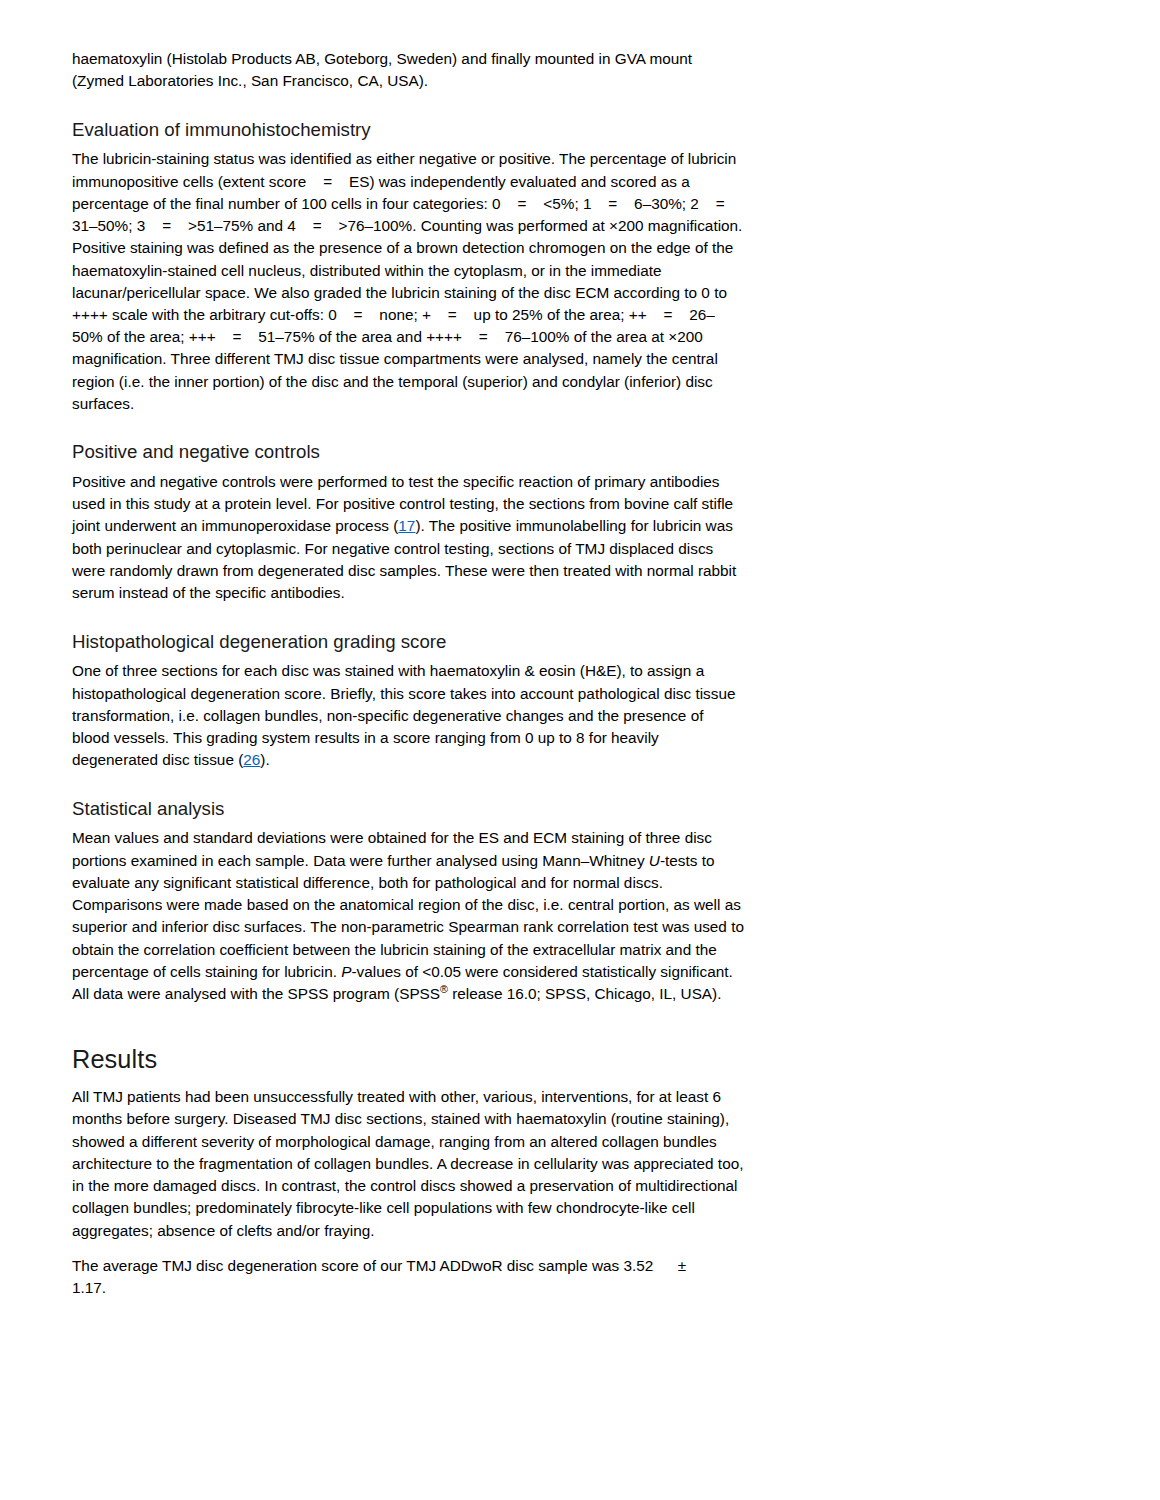haematoxylin (Histolab Products AB, Goteborg, Sweden) and finally mounted in GVA mount (Zymed Laboratories Inc., San Francisco, CA, USA).
Evaluation of immunohistochemistry
The lubricin-staining status was identified as either negative or positive. The percentage of lubricin immunopositive cells (extent score = ES) was independently evaluated and scored as a percentage of the final number of 100 cells in four categories: 0 = <5%; 1 = 6–30%; 2 = 31–50%; 3 = >51–75% and 4 = >76–100%. Counting was performed at ×200 magnification. Positive staining was defined as the presence of a brown detection chromogen on the edge of the haematoxylin-stained cell nucleus, distributed within the cytoplasm, or in the immediate lacunar/pericellular space. We also graded the lubricin staining of the disc ECM according to 0 to ++++ scale with the arbitrary cut-offs: 0 = none; + = up to 25% of the area; ++ = 26–50% of the area; +++ = 51–75% of the area and ++++ = 76–100% of the area at ×200 magnification. Three different TMJ disc tissue compartments were analysed, namely the central region (i.e. the inner portion) of the disc and the temporal (superior) and condylar (inferior) disc surfaces.
Positive and negative controls
Positive and negative controls were performed to test the specific reaction of primary antibodies used in this study at a protein level. For positive control testing, the sections from bovine calf stifle joint underwent an immunoperoxidase process (17). The positive immunolabelling for lubricin was both perinuclear and cytoplasmic. For negative control testing, sections of TMJ displaced discs were randomly drawn from degenerated disc samples. These were then treated with normal rabbit serum instead of the specific antibodies.
Histopathological degeneration grading score
One of three sections for each disc was stained with haematoxylin & eosin (H&E), to assign a histopathological degeneration score. Briefly, this score takes into account pathological disc tissue transformation, i.e. collagen bundles, non-specific degenerative changes and the presence of blood vessels. This grading system results in a score ranging from 0 up to 8 for heavily degenerated disc tissue (26).
Statistical analysis
Mean values and standard deviations were obtained for the ES and ECM staining of three disc portions examined in each sample. Data were further analysed using Mann–Whitney U-tests to evaluate any significant statistical difference, both for pathological and for normal discs. Comparisons were made based on the anatomical region of the disc, i.e. central portion, as well as superior and inferior disc surfaces. The non-parametric Spearman rank correlation test was used to obtain the correlation coefficient between the lubricin staining of the extracellular matrix and the percentage of cells staining for lubricin. P-values of <0.05 were considered statistically significant. All data were analysed with the SPSS program (SPSS® release 16.0; SPSS, Chicago, IL, USA).
Results
All TMJ patients had been unsuccessfully treated with other, various, interventions, for at least 6 months before surgery. Diseased TMJ disc sections, stained with haematoxylin (routine staining), showed a different severity of morphological damage, ranging from an altered collagen bundles architecture to the fragmentation of collagen bundles. A decrease in cellularity was appreciated too, in the more damaged discs. In contrast, the control discs showed a preservation of multidirectional collagen bundles; predominately fibrocyte-like cell populations with few chondrocyte-like cell aggregates; absence of clefts and/or fraying.
The average TMJ disc degeneration score of our TMJ ADDwoR disc sample was 3.52 ± 1.17.